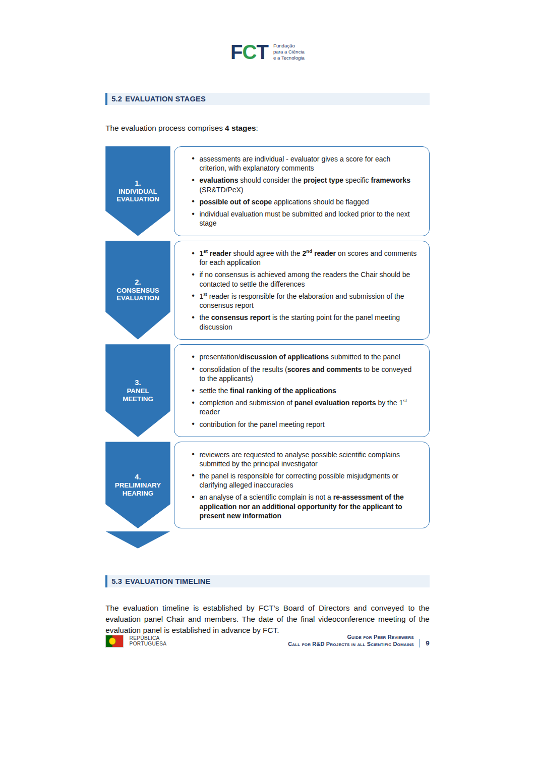FCT Fundação
para a Ciência
e a Tecnologia
5.2 EVALUATION STAGES
The evaluation process comprises 4 stages:
1. INDIVIDUAL
EVALUATION
assessments are individual - evaluator gives a score for each criterion, with explanatory comments
evaluations should consider the project type specific frameworks (SR&TD/PeX)
possible out of scope applications should be flagged
individual evaluation must be submitted and locked prior to the next stage
2. CONSENSUS
EVALUATION
1st reader should agree with the 2nd reader on scores and comments for each application
if no consensus is achieved among the readers the Chair should be contacted to settle the differences
1st reader is responsible for the elaboration and submission of the consensus report
the consensus report is the starting point for the panel meeting discussion
3. PANEL
MEETING
presentation/discussion of applications submitted to the panel
consolidation of the results (scores and comments to be conveyed to the applicants)
settle the final ranking of the applications
completion and submission of panel evaluation reports by the 1st reader
contribution for the panel meeting report
4. PRELIMINARY
HEARING
reviewers are requested to analyse possible scientific complains submitted by the principal investigator
the panel is responsible for correcting possible misjudgments or clarifying alleged inaccuracies
an analyse of a scientific complain is not a re-assessment of the application nor an additional opportunity for the applicant to present new information
5.3 EVALUATION TIMELINE
The evaluation timeline is established by FCT’s Board of Directors and conveyed to the evaluation panel Chair and members. The date of the final videoconference meeting of the evaluation panel is established in advance by FCT.
REPÚBLICA
PORTUGUESA
Guide for Peer Reviewers
Call for R&D Projects in all Scientific Domains
9